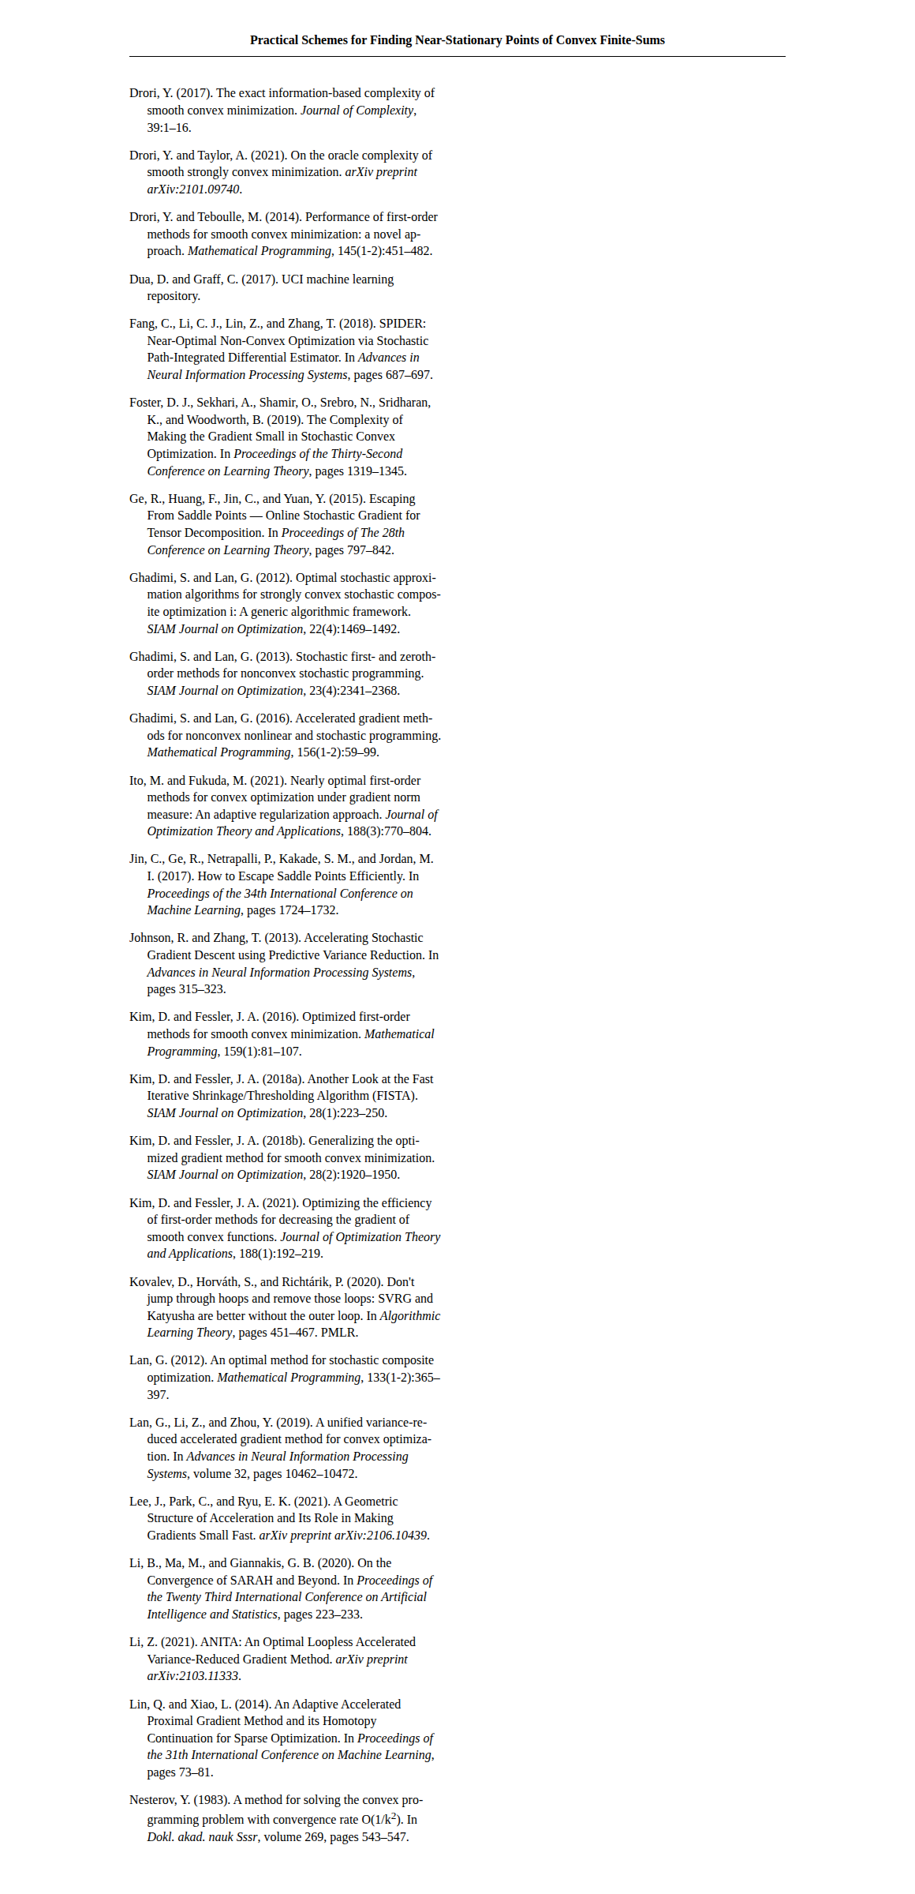Practical Schemes for Finding Near-Stationary Points of Convex Finite-Sums
Drori, Y. (2017). The exact information-based complexity of smooth convex minimization. Journal of Complexity, 39:1–16.
Drori, Y. and Taylor, A. (2021). On the oracle complexity of smooth strongly convex minimization. arXiv preprint arXiv:2101.09740.
Drori, Y. and Teboulle, M. (2014). Performance of first-order methods for smooth convex minimization: a novel approach. Mathematical Programming, 145(1-2):451–482.
Dua, D. and Graff, C. (2017). UCI machine learning repository.
Fang, C., Li, C. J., Lin, Z., and Zhang, T. (2018). SPIDER: Near-Optimal Non-Convex Optimization via Stochastic Path-Integrated Differential Estimator. In Advances in Neural Information Processing Systems, pages 687–697.
Foster, D. J., Sekhari, A., Shamir, O., Srebro, N., Sridharan, K., and Woodworth, B. (2019). The Complexity of Making the Gradient Small in Stochastic Convex Optimization. In Proceedings of the Thirty-Second Conference on Learning Theory, pages 1319–1345.
Ge, R., Huang, F., Jin, C., and Yuan, Y. (2015). Escaping From Saddle Points — Online Stochastic Gradient for Tensor Decomposition. In Proceedings of The 28th Conference on Learning Theory, pages 797–842.
Ghadimi, S. and Lan, G. (2012). Optimal stochastic approximation algorithms for strongly convex stochastic composite optimization i: A generic algorithmic framework. SIAM Journal on Optimization, 22(4):1469–1492.
Ghadimi, S. and Lan, G. (2013). Stochastic first- and zeroth-order methods for nonconvex stochastic programming. SIAM Journal on Optimization, 23(4):2341–2368.
Ghadimi, S. and Lan, G. (2016). Accelerated gradient methods for nonconvex nonlinear and stochastic programming. Mathematical Programming, 156(1-2):59–99.
Ito, M. and Fukuda, M. (2021). Nearly optimal first-order methods for convex optimization under gradient norm measure: An adaptive regularization approach. Journal of Optimization Theory and Applications, 188(3):770–804.
Jin, C., Ge, R., Netrapalli, P., Kakade, S. M., and Jordan, M. I. (2017). How to Escape Saddle Points Efficiently. In Proceedings of the 34th International Conference on Machine Learning, pages 1724–1732.
Johnson, R. and Zhang, T. (2013). Accelerating Stochastic Gradient Descent using Predictive Variance Reduction. In Advances in Neural Information Processing Systems, pages 315–323.
Kim, D. and Fessler, J. A. (2016). Optimized first-order methods for smooth convex minimization. Mathematical Programming, 159(1):81–107.
Kim, D. and Fessler, J. A. (2018a). Another Look at the Fast Iterative Shrinkage/Thresholding Algorithm (FISTA). SIAM Journal on Optimization, 28(1):223–250.
Kim, D. and Fessler, J. A. (2018b). Generalizing the optimized gradient method for smooth convex minimization. SIAM Journal on Optimization, 28(2):1920–1950.
Kim, D. and Fessler, J. A. (2021). Optimizing the efficiency of first-order methods for decreasing the gradient of smooth convex functions. Journal of Optimization Theory and Applications, 188(1):192–219.
Kovalev, D., Horváth, S., and Richtárik, P. (2020). Don't jump through hoops and remove those loops: SVRG and Katyusha are better without the outer loop. In Algorithmic Learning Theory, pages 451–467. PMLR.
Lan, G. (2012). An optimal method for stochastic composite optimization. Mathematical Programming, 133(1-2):365–397.
Lan, G., Li, Z., and Zhou, Y. (2019). A unified variance-reduced accelerated gradient method for convex optimization. In Advances in Neural Information Processing Systems, volume 32, pages 10462–10472.
Lee, J., Park, C., and Ryu, E. K. (2021). A Geometric Structure of Acceleration and Its Role in Making Gradients Small Fast. arXiv preprint arXiv:2106.10439.
Li, B., Ma, M., and Giannakis, G. B. (2020). On the Convergence of SARAH and Beyond. In Proceedings of the Twenty Third International Conference on Artificial Intelligence and Statistics, pages 223–233.
Li, Z. (2021). ANITA: An Optimal Loopless Accelerated Variance-Reduced Gradient Method. arXiv preprint arXiv:2103.11333.
Lin, Q. and Xiao, L. (2014). An Adaptive Accelerated Proximal Gradient Method and its Homotopy Continuation for Sparse Optimization. In Proceedings of the 31th International Conference on Machine Learning, pages 73–81.
Nesterov, Y. (1983). A method for solving the convex programming problem with convergence rate O(1/k2). In Dokl. akad. nauk Sssr, volume 269, pages 543–547.